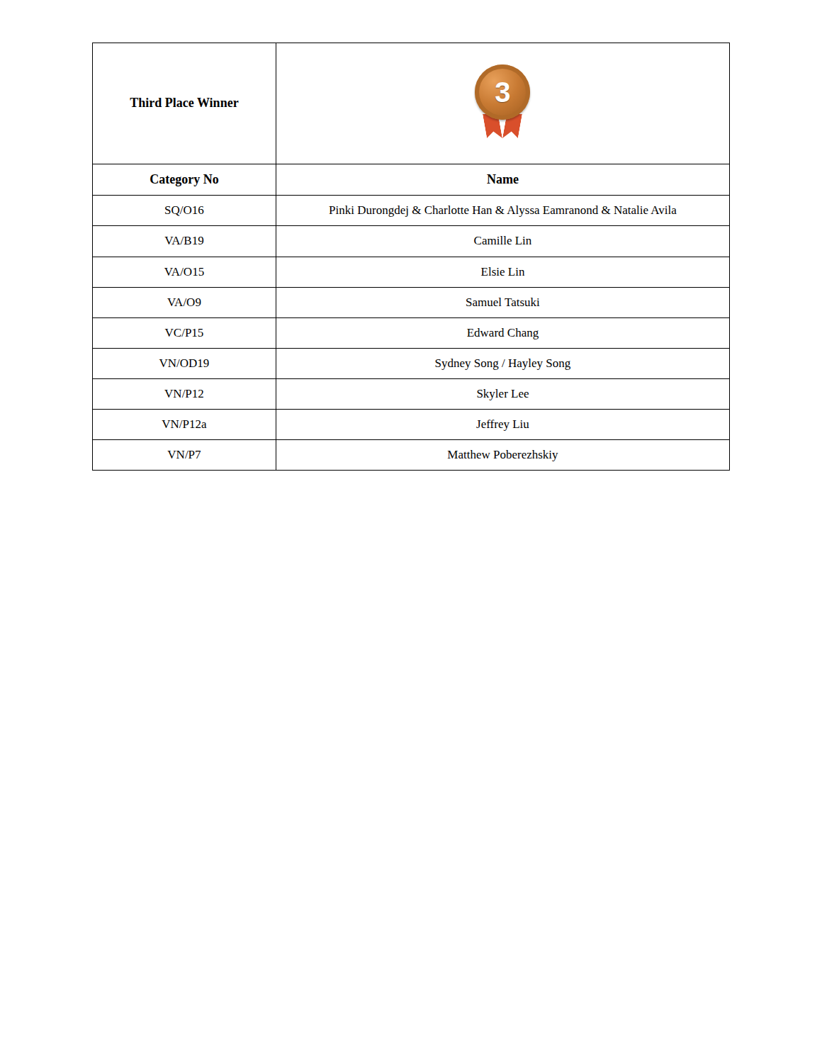| Third Place Winner | 3 |
| Category No | Name |
| SQ/O16 | Pinki Durongdej & Charlotte Han & Alyssa Eamranond & Natalie Avila |
| VA/B19 | Camille Lin |
| VA/O15 | Elsie Lin |
| VA/O9 | Samuel Tatsuki |
| VC/P15 | Edward Chang |
| VN/OD19 | Sydney Song / Hayley Song |
| VN/P12 | Skyler Lee |
| VN/P12a | Jeffrey Liu |
| VN/P7 | Matthew Poberezhskiy |